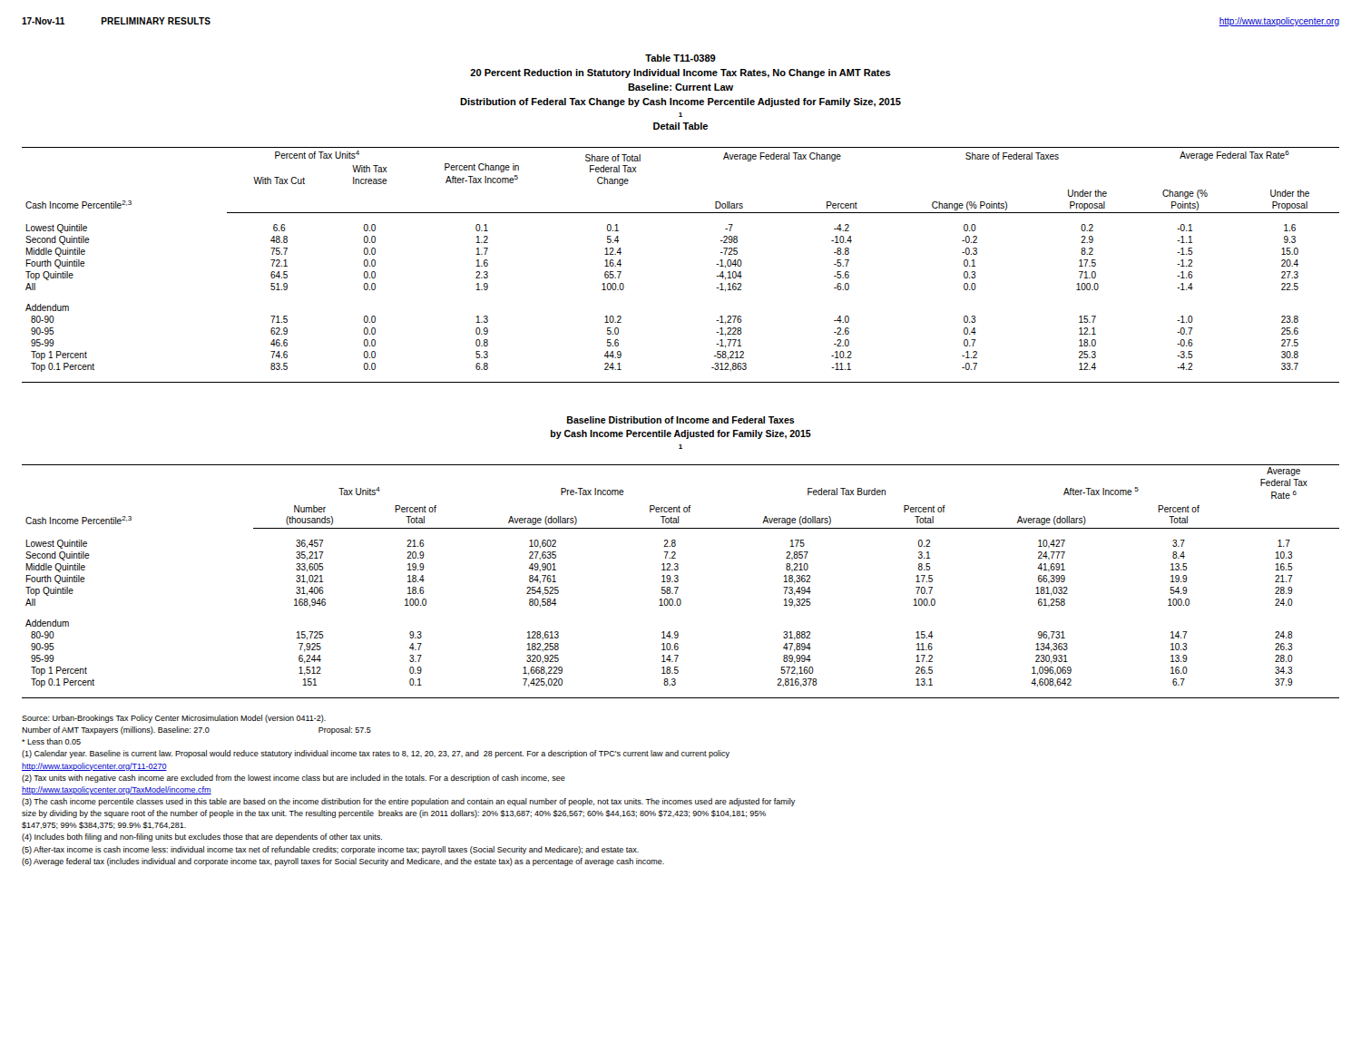17-Nov-11 PRELIMINARY RESULTS
http://www.taxpolicycenter.org
Table T11-0389 20 Percent Reduction in Statutory Individual Income Tax Rates, No Change in AMT Rates Baseline: Current Law Distribution of Federal Tax Change by Cash Income Percentile Adjusted for Family Size, 2015 1 Detail Table
| Cash Income Percentile 2,3 | Percent of Tax Units 4 | Percent Change in After-Tax Income 5 | Share of Total Federal Tax Change | Average Federal Tax Change | Share of Federal Taxes | Average Federal Tax Rate 6 |
| --- | --- | --- | --- | --- | --- | --- |
| With Tax Cut | With Tax Increase | | | | | | |
| | | | | Dollars | Percent | Change (% Points) | Under the Proposal | Change (% Points) | Under the Proposal |
| Lowest Quintile | 6.6 | 0.0 | 0.1 | 0.1 | -7 | -4.2 | 0.0 | 0.2 | -0.1 | 1.6 |
| Second Quintile | 48.8 | 0.0 | 1.2 | 5.4 | -298 | -10.4 | -0.2 | 2.9 | -1.1 | 9.3 |
| Middle Quintile | 75.7 | 0.0 | 1.7 | 12.4 | -725 | -8.8 | -0.3 | 8.2 | -1.5 | 15.0 |
| Fourth Quintile | 72.1 | 0.0 | 1.6 | 16.4 | -1,040 | -5.7 | 0.1 | 17.5 | -1.2 | 20.4 |
| Top Quintile | 64.5 | 0.0 | 2.3 | 65.7 | -4,104 | -5.6 | 0.3 | 71.0 | -1.6 | 27.3 |
| All | 51.9 | 0.0 | 1.9 | 100.0 | -1,162 | -6.0 | 0.0 | 100.0 | -1.4 | 22.5 |
| Addendum | |
| 80-90 | 71.5 | 0.0 | 1.3 | 10.2 | -1,276 | -4.0 | 0.3 | 15.7 | -1.0 | 23.8 |
| 90-95 | 62.9 | 0.0 | 0.9 | 5.0 | -1,228 | -2.6 | 0.4 | 12.1 | -0.7 | 25.6 |
| 95-99 | 46.6 | 0.0 | 0.8 | 5.6 | -1,771 | -2.0 | 0.7 | 18.0 | -0.6 | 27.5 |
| Top 1 Percent | 74.6 | 0.0 | 5.3 | 44.9 | -58,212 | -10.2 | -1.2 | 25.3 | -3.5 | 30.8 |
| Top 0.1 Percent | 83.5 | 0.0 | 6.8 | 24.1 | -312,863 | -11.1 | -0.7 | 12.4 | -4.2 | 33.7 |
Baseline Distribution of Income and Federal Taxes by Cash Income Percentile Adjusted for Family Size, 2015 1
| Cash Income Percentile 2,3 | Tax Units 4 | Pre-Tax Income | Federal Tax Burden | After-Tax Income 5 | Average Federal Tax Rate 6 |
| --- | --- | --- | --- | --- | --- |
| Number (thousands) | Percent of Total | Average (dollars) | Percent of Total | Average (dollars) | Percent of Total | Average (dollars) | Percent of Total | |
| Lowest Quintile | 36,457 | 21.6 | 10,602 | 2.8 | 175 | 0.2 | 10,427 | 3.7 | 1.7 |
| Second Quintile | 35,217 | 20.9 | 27,635 | 7.2 | 2,857 | 3.1 | 24,777 | 8.4 | 10.3 |
| Middle Quintile | 33,605 | 19.9 | 49,901 | 12.3 | 8,210 | 8.5 | 41,691 | 13.5 | 16.5 |
| Fourth Quintile | 31,021 | 18.4 | 84,761 | 19.3 | 18,362 | 17.5 | 66,399 | 19.9 | 21.7 |
| Top Quintile | 31,406 | 18.6 | 254,525 | 58.7 | 73,494 | 70.7 | 181,032 | 54.9 | 28.9 |
| All | 168,946 | 100.0 | 80,584 | 100.0 | 19,325 | 100.0 | 61,258 | 100.0 | 24.0 |
| Addendum | |
| 80-90 | 15,725 | 9.3 | 128,613 | 14.9 | 31,882 | 15.4 | 96,731 | 14.7 | 24.8 |
| 90-95 | 7,925 | 4.7 | 182,258 | 10.6 | 47,894 | 11.6 | 134,363 | 10.3 | 26.3 |
| 95-99 | 6,244 | 3.7 | 320,925 | 14.7 | 89,994 | 17.2 | 230,931 | 13.9 | 28.0 |
| Top 1 Percent | 1,512 | 0.9 | 1,668,229 | 18.5 | 572,160 | 26.5 | 1,096,069 | 16.0 | 34.3 |
| Top 0.1 Percent | 151 | 0.1 | 7,425,020 | 8.3 | 2,816,378 | 13.1 | 4,608,642 | 6.7 | 37.9 |
Source: Urban-Brookings Tax Policy Center Microsimulation Model (version 0411-2).
Number of AMT Taxpayers (millions). Baseline: 27.0 Proposal: 57.5
* Less than 0.05
(1) Calendar year. Baseline is current law. Proposal would reduce statutory individual income tax rates to 8, 12, 20, 23, 27, and 28 percent. For a description of TPC's current law and current policy
http://www.taxpolicycenter.org/T11-0270
(2) Tax units with negative cash income are excluded from the lowest income class but are included in the totals. For a description of cash income, see
http://www.taxpolicycenter.org/TaxModel/income.cfm
(3) The cash income percentile classes used in this table are based on the income distribution for the entire population and contain an equal number of people, not tax units. The incomes used are adjusted for family
size by dividing by the square root of the number of people in the tax unit. The resulting percentile breaks are (in 2011 dollars): 20% $13,687; 40% $26,567; 60% $44,163; 80% $72,423; 90% $104,181; 95%
$147,975; 99% $384,375; 99.9% $1,764,281.
(4) Includes both filing and non-filing units but excludes those that are dependents of other tax units.
(5) After-tax income is cash income less: individual income tax net of refundable credits; corporate income tax; payroll taxes (Social Security and Medicare); and estate tax.
(6) Average federal tax (includes individual and corporate income tax, payroll taxes for Social Security and Medicare, and the estate tax) as a percentage of average cash income.